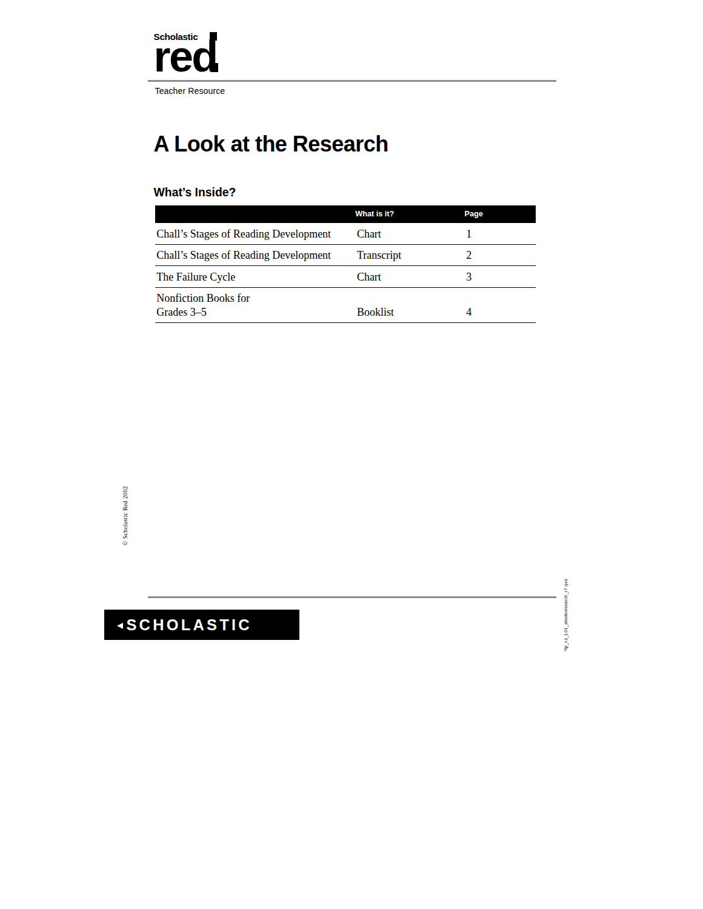Scholastic red
Teacher Resource
A Look at the Research
What’s Inside?
| | What is it? | Page |
| --- | --- | --- |
| Chall’s Stages of Reading Development | Chart | 1 |
| Chall’s Stages of Reading Development | Transcript | 2 |
| The Failure Cycle | Chart | 3 |
| Nonfiction Books for Grades 3–5 | Booklist | 4 |
© Scholastic Red 2002
*tp_c1_L01_alookresearch_r7.qxd
▸SCHOLASTIC